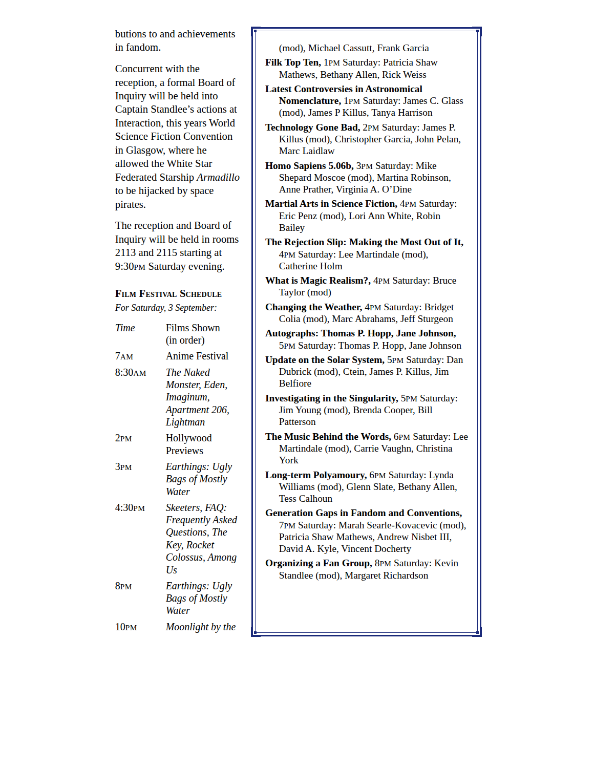butions to and achievements in fandom.
Concurrent with the reception, a formal Board of Inquiry will be held into Captain Standlee’s actions at Interaction, this years World Science Fiction Convention in Glasgow, where he allowed the White Star Federated Starship Armadillo to be hijacked by space pirates.
The reception and Board of Inquiry will be held in rooms 2113 and 2115 starting at 9:30PM Saturday evening.
Film Festival Schedule
For Saturday, 3 September:
| Time | Films Shown (in order) |
| 7 AM | Anime Festival |
| 8:30 AM | The Naked Monster, Eden, Imaginum, Apartment 206, Lightman |
| 2 PM | Hollywood Previews |
| 3 PM | Earthings: Ugly Bags of Mostly Water |
| 4:30 PM | Skeeters, FAQ: Frequently Asked Questions, The Key, Rocket Colossus, Among Us |
| 8 PM | Earthings: Ugly Bags of Mostly Water |
| 10 PM | Moonlight by the |
(mod), Michael Cassutt, Frank Garcia
Filk Top Ten, 1PM Saturday: Patricia Shaw Mathews, Bethany Allen, Rick Weiss
Latest Controversies in Astronomical Nomenclature, 1PM Saturday: James C. Glass (mod), James P Killus, Tanya Harrison
Technology Gone Bad, 2PM Saturday: James P. Killus (mod), Christopher Garcia, John Pelan, Marc Laidlaw
Homo Sapiens 5.06b, 3PM Saturday: Mike Shepard Moscoe (mod), Martina Robinson, Anne Prather, Virginia A. O’Dine
Martial Arts in Science Fiction, 4PM Saturday: Eric Penz (mod), Lori Ann White, Robin Bailey
The Rejection Slip: Making the Most Out of It, 4PM Saturday: Lee Martindale (mod), Catherine Holm
What is Magic Realism?, 4PM Saturday: Bruce Taylor (mod)
Changing the Weather, 4PM Saturday: Bridget Colia (mod), Marc Abrahams, Jeff Sturgeon
Autographs: Thomas P. Hopp, Jane Johnson, 5PM Saturday: Thomas P. Hopp, Jane Johnson
Update on the Solar System, 5PM Saturday: Dan Dubrick (mod), Ctein, James P. Killus, Jim Belfiore
Investigating in the Singularity, 5PM Saturday: Jim Young (mod), Brenda Cooper, Bill Patterson
The Music Behind the Words, 6PM Saturday: Lee Martindale (mod), Carrie Vaughn, Christina York
Long-term Polyamoury, 6PM Saturday: Lynda Williams (mod), Glenn Slate, Bethany Allen, Tess Calhoun
Generation Gaps in Fandom and Conventions, 7PM Saturday: Marah Searle-Kovacevic (mod), Patricia Shaw Mathews, Andrew Nisbet III, David A. Kyle, Vincent Docherty
Organizing a Fan Group, 8PM Saturday: Kevin Standlee (mod), Margaret Richardson